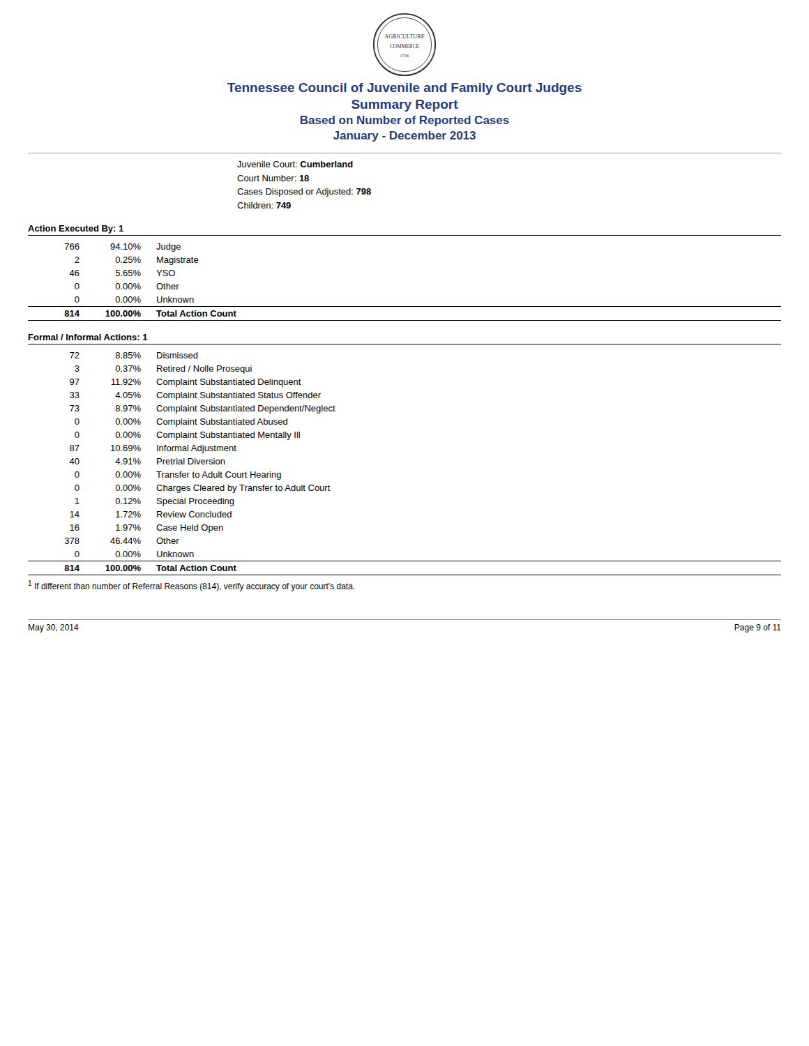Tennessee Council of Juvenile and Family Court Judges
Summary Report
Based on Number of Reported Cases
January - December 2013
Juvenile Court: Cumberland
Court Number: 18
Cases Disposed or Adjusted: 798
Children: 749
Action Executed By: 1
| 766 | 94.10% | Judge |
| 2 | 0.25% | Magistrate |
| 46 | 5.65% | YSO |
| 0 | 0.00% | Other |
| 0 | 0.00% | Unknown |
| 814 | 100.00% | Total Action Count |
Formal / Informal Actions: 1
| 72 | 8.85% | Dismissed |
| 3 | 0.37% | Retired / Nolle Prosequi |
| 97 | 11.92% | Complaint Substantiated Delinquent |
| 33 | 4.05% | Complaint Substantiated Status Offender |
| 73 | 8.97% | Complaint Substantiated Dependent/Neglect |
| 0 | 0.00% | Complaint Substantiated Abused |
| 0 | 0.00% | Complaint Substantiated Mentally Ill |
| 87 | 10.69% | Informal Adjustment |
| 40 | 4.91% | Pretrial Diversion |
| 0 | 0.00% | Transfer to Adult Court Hearing |
| 0 | 0.00% | Charges Cleared by Transfer to Adult Court |
| 1 | 0.12% | Special Proceeding |
| 14 | 1.72% | Review Concluded |
| 16 | 1.97% | Case Held Open |
| 378 | 46.44% | Other |
| 0 | 0.00% | Unknown |
| 814 | 100.00% | Total Action Count |
1 If different than number of Referral Reasons (814), verify accuracy of your court's data.
May 30, 2014 Page 9 of 11